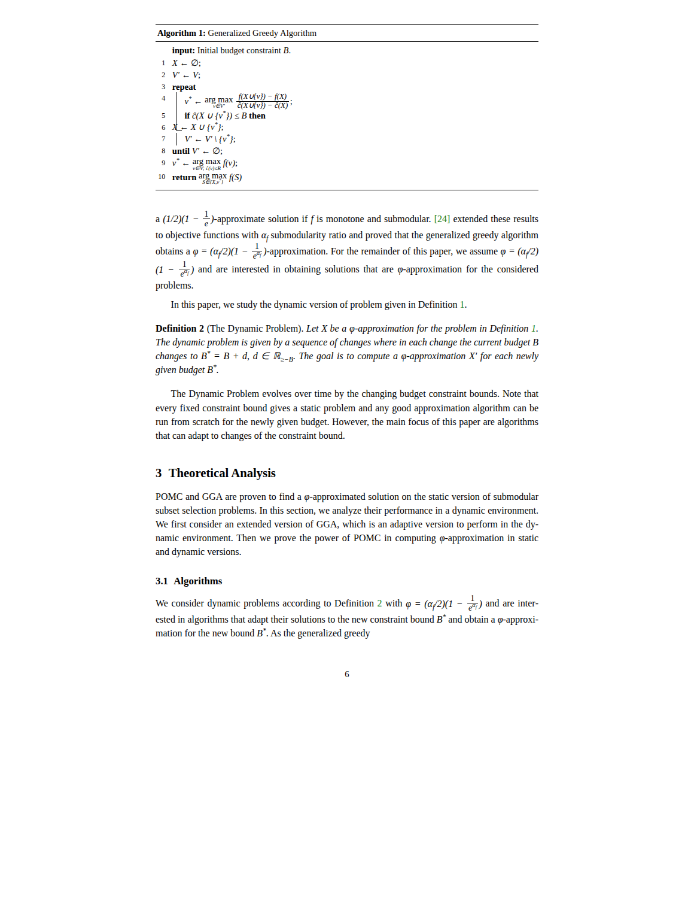Algorithm 1: Generalized Greedy Algorithm
input: Initial budget constraint B.
X ← ∅;
V′ ← V;
repeat
v* ← arg max v∈V′ f(X∪{v}) − f(X) ĉ(X∪{v}) − ĉ(X);
if ĉ(X ∪ {v*}) ≤ B then
X ← X ∪ {v*};
V′ ← V′ \ {v*};
until V′ ← ∅;
v* ← arg max v∈V; ĉ(v)≤B f(v);
return arg max S∈{X,v*} f(S)
a (1/2)(1 − 1 e)-approximate solution if f is monotone and submodular. [24] extended these results to objective functions with αf submodularity ratio and proved that the generalized greedy algorithm obtains a φ = (αf/2)(1 − 1 eαf)-approximation. For the remainder of this paper, we assume φ = (αf/2)(1 − 1 eαf) and are interested in obtaining solutions that are φ-approximation for the considered problems.
In this paper, we study the dynamic version of problem given in Definition 1.
Definition 2 (The Dynamic Problem). Let X be a φ-approximation for the problem in Definition 1. The dynamic problem is given by a sequence of changes where in each change the current budget B changes to B* = B + d, d ∈ ℝ≥−B. The goal is to compute a φ-approximation X′ for each newly given budget B*.
The Dynamic Problem evolves over time by the changing budget constraint bounds. Note that every fixed constraint bound gives a static problem and any good approximation algorithm can be run from scratch for the newly given budget. However, the main focus of this paper are algorithms that can adapt to changes of the constraint bound.
3 Theoretical Analysis
POMC and GGA are proven to find a φ-approximated solution on the static version of submodular subset selection problems. In this section, we analyze their performance in a dynamic environment. We first consider an extended version of GGA, which is an adaptive version to perform in the dynamic environment. Then we prove the power of POMC in computing φ-approximation in static and dynamic versions.
3.1 Algorithms
We consider dynamic problems according to Definition 2 with φ = (αf/2)(1 − 1 eαf) and are interested in algorithms that adapt their solutions to the new constraint bound B* and obtain a φ-approximation for the new bound B*. As the generalized greedy
6